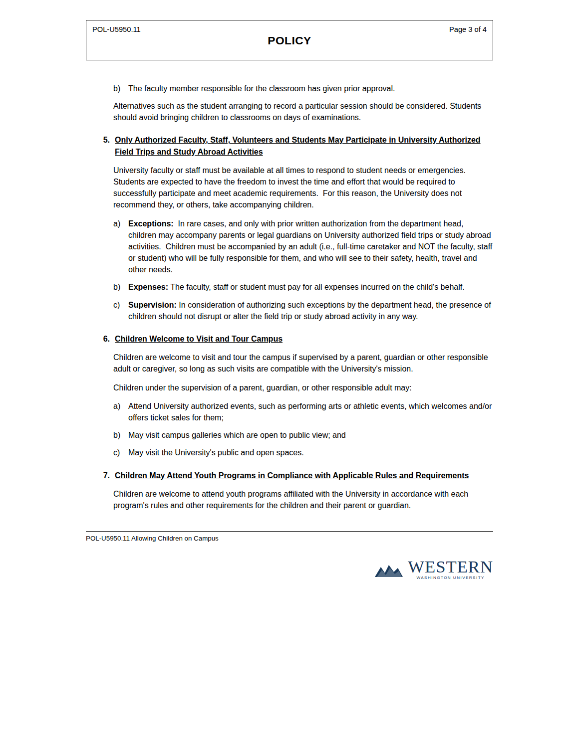POL-U5950.11
Page 3 of 4
POLICY
b)
The faculty member responsible for the classroom has given prior approval.
Alternatives such as the student arranging to record a particular session should be considered. Students should avoid bringing children to classrooms on days of examinations.
5.
Only Authorized Faculty, Staff, Volunteers and Students May Participate in University Authorized Field Trips and Study Abroad Activities
University faculty or staff must be available at all times to respond to student needs or emergencies. Students are expected to have the freedom to invest the time and effort that would be required to successfully participate and meet academic requirements. For this reason, the University does not recommend they, or others, take accompanying children.
a)
Exceptions: In rare cases, and only with prior written authorization from the department head, children may accompany parents or legal guardians on University authorized field trips or study abroad activities. Children must be accompanied by an adult (i.e., full-time caretaker and NOT the faculty, staff or student) who will be fully responsible for them, and who will see to their safety, health, travel and other needs.
b)
Expenses: The faculty, staff or student must pay for all expenses incurred on the child's behalf.
c)
Supervision: In consideration of authorizing such exceptions by the department head, the presence of children should not disrupt or alter the field trip or study abroad activity in any way.
6.
Children Welcome to Visit and Tour Campus
Children are welcome to visit and tour the campus if supervised by a parent, guardian or other responsible adult or caregiver, so long as such visits are compatible with the University's mission.
Children under the supervision of a parent, guardian, or other responsible adult may:
a)
Attend University authorized events, such as performing arts or athletic events, which welcomes and/or offers ticket sales for them;
b)
May visit campus galleries which are open to public view; and
c)
May visit the University's public and open spaces.
7.
Children May Attend Youth Programs in Compliance with Applicable Rules and Requirements
Children are welcome to attend youth programs affiliated with the University in accordance with each program's rules and other requirements for the children and their parent or guardian.
POL-U5950.11 Allowing Children on Campus
WESTERN
WASHINGTON UNIVERSITY